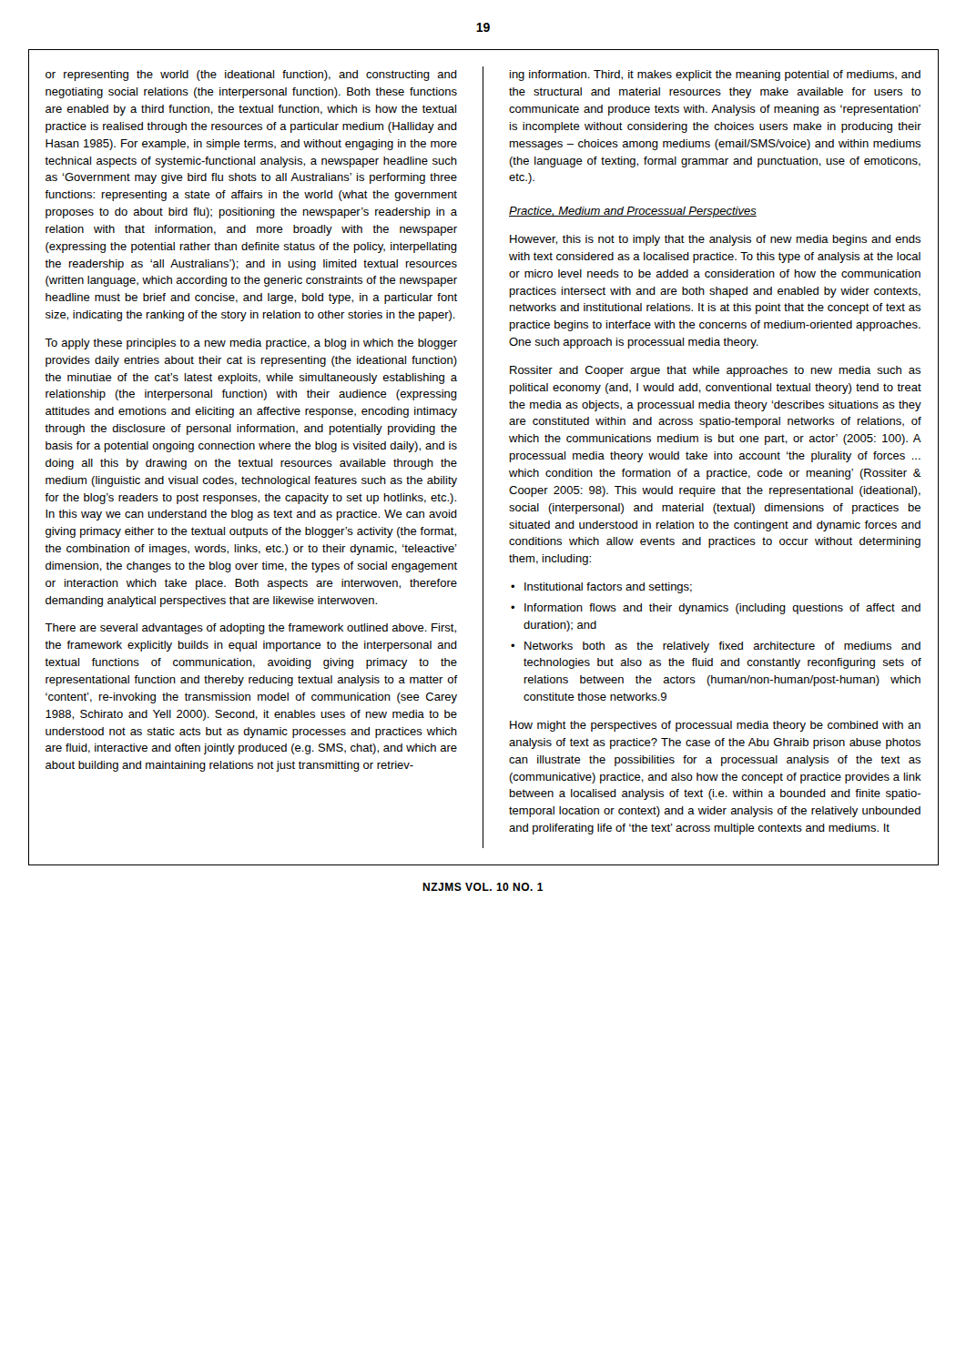19
or representing the world (the ideational function), and constructing and negotiating social relations (the interpersonal function). Both these functions are enabled by a third function, the textual function, which is how the textual practice is realised through the resources of a particular medium (Halliday and Hasan 1985). For example, in simple terms, and without engaging in the more technical aspects of systemic-functional analysis, a newspaper headline such as ‘Government may give bird flu shots to all Australians’ is performing three functions: representing a state of affairs in the world (what the government proposes to do about bird flu); positioning the newspaper’s readership in a relation with that information, and more broadly with the newspaper (expressing the potential rather than definite status of the policy, interpellating the readership as ‘all Australians’); and in using limited textual resources (written language, which according to the generic constraints of the newspaper headline must be brief and concise, and large, bold type, in a particular font size, indicating the ranking of the story in relation to other stories in the paper).
To apply these principles to a new media practice, a blog in which the blogger provides daily entries about their cat is representing (the ideational function) the minutiae of the cat’s latest exploits, while simultaneously establishing a relationship (the interpersonal function) with their audience (expressing attitudes and emotions and eliciting an affective response, encoding intimacy through the disclosure of personal information, and potentially providing the basis for a potential ongoing connection where the blog is visited daily), and is doing all this by drawing on the textual resources available through the medium (linguistic and visual codes, technological features such as the ability for the blog’s readers to post responses, the capacity to set up hotlinks, etc.). In this way we can understand the blog as text and as practice. We can avoid giving primacy either to the textual outputs of the blogger’s activity (the format, the combination of images, words, links, etc.) or to their dynamic, ‘teleactive’ dimension, the changes to the blog over time, the types of social engagement or interaction which take place. Both aspects are interwoven, therefore demanding analytical perspectives that are likewise interwoven.
There are several advantages of adopting the framework outlined above. First, the framework explicitly builds in equal importance to the interpersonal and textual functions of communication, avoiding giving primacy to the representational function and thereby reducing textual analysis to a matter of ‘content’, re-invoking the transmission model of communication (see Carey 1988, Schirato and Yell 2000). Second, it enables uses of new media to be understood not as static acts but as dynamic processes and practices which are fluid, interactive and often jointly produced (e.g. SMS, chat), and which are about building and maintaining relations not just transmitting or retriev-
ing information. Third, it makes explicit the meaning potential of mediums, and the structural and material resources they make available for users to communicate and produce texts with. Analysis of meaning as ‘representation’ is incomplete without considering the choices users make in producing their messages – choices among mediums (email/SMS/voice) and within mediums (the language of texting, formal grammar and punctuation, use of emoticons, etc.).
Practice, Medium and Processual Perspectives
However, this is not to imply that the analysis of new media begins and ends with text considered as a localised practice. To this type of analysis at the local or micro level needs to be added a consideration of how the communication practices intersect with and are both shaped and enabled by wider contexts, networks and institutional relations. It is at this point that the concept of text as practice begins to interface with the concerns of medium-oriented approaches. One such approach is processual media theory.
Rossiter and Cooper argue that while approaches to new media such as political economy (and, I would add, conventional textual theory) tend to treat the media as objects, a processual media theory ‘describes situations as they are constituted within and across spatio-temporal networks of relations, of which the communications medium is but one part, or actor’ (2005: 100). A processual media theory would take into account ‘the plurality of forces ... which condition the formation of a practice, code or meaning’ (Rossiter & Cooper 2005: 98). This would require that the representational (ideational), social (interpersonal) and material (textual) dimensions of practices be situated and understood in relation to the contingent and dynamic forces and conditions which allow events and practices to occur without determining them, including:
Institutional factors and settings;
Information flows and their dynamics (including questions of affect and duration); and
Networks both as the relatively fixed architecture of mediums and technologies but also as the fluid and constantly reconfiguring sets of relations between the actors (human/non-human/post-human) which constitute those networks.9
How might the perspectives of processual media theory be combined with an analysis of text as practice? The case of the Abu Ghraib prison abuse photos can illustrate the possibilities for a processual analysis of the text as (communicative) practice, and also how the concept of practice provides a link between a localised analysis of text (i.e. within a bounded and finite spatio-temporal location or context) and a wider analysis of the relatively unbounded and proliferating life of ‘the text’ across multiple contexts and mediums. It
NZJMS VOL. 10 NO. 1